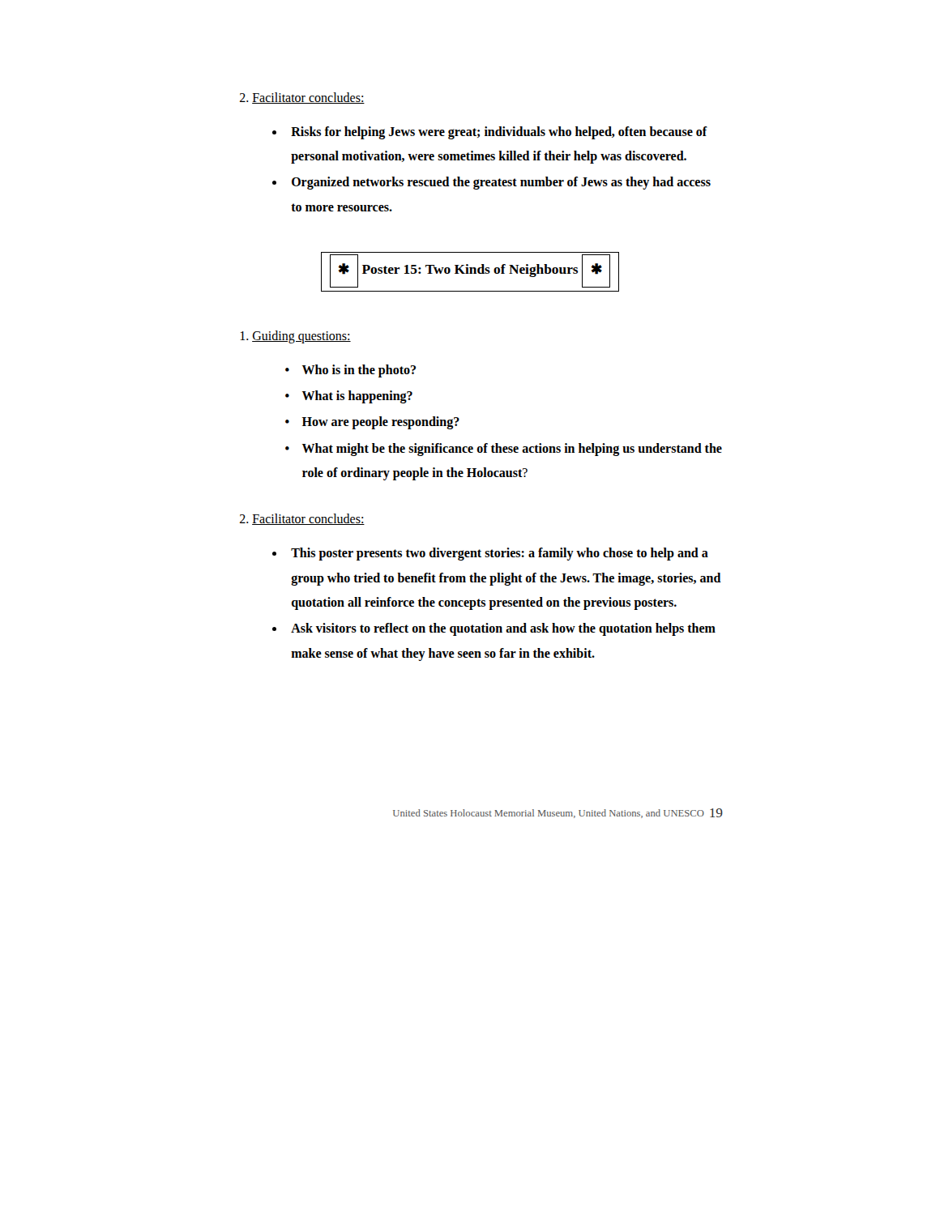Facilitator concludes:
Risks for helping Jews were great; individuals who helped, often because of personal motivation, were sometimes killed if their help was discovered.
Organized networks rescued the greatest number of Jews as they had access to more resources.
✱ Poster 15: Two Kinds of Neighbours ✱
Guiding questions:
Who is in the photo?
What is happening?
How are people responding?
What might be the significance of these actions in helping us understand the role of ordinary people in the Holocaust?
Facilitator concludes:
This poster presents two divergent stories: a family who chose to help and a group who tried to benefit from the plight of the Jews. The image, stories, and quotation all reinforce the concepts presented on the previous posters.
Ask visitors to reflect on the quotation and ask how the quotation helps them make sense of what they have seen so far in the exhibit.
United States Holocaust Memorial Museum, United Nations, and UNESCO19